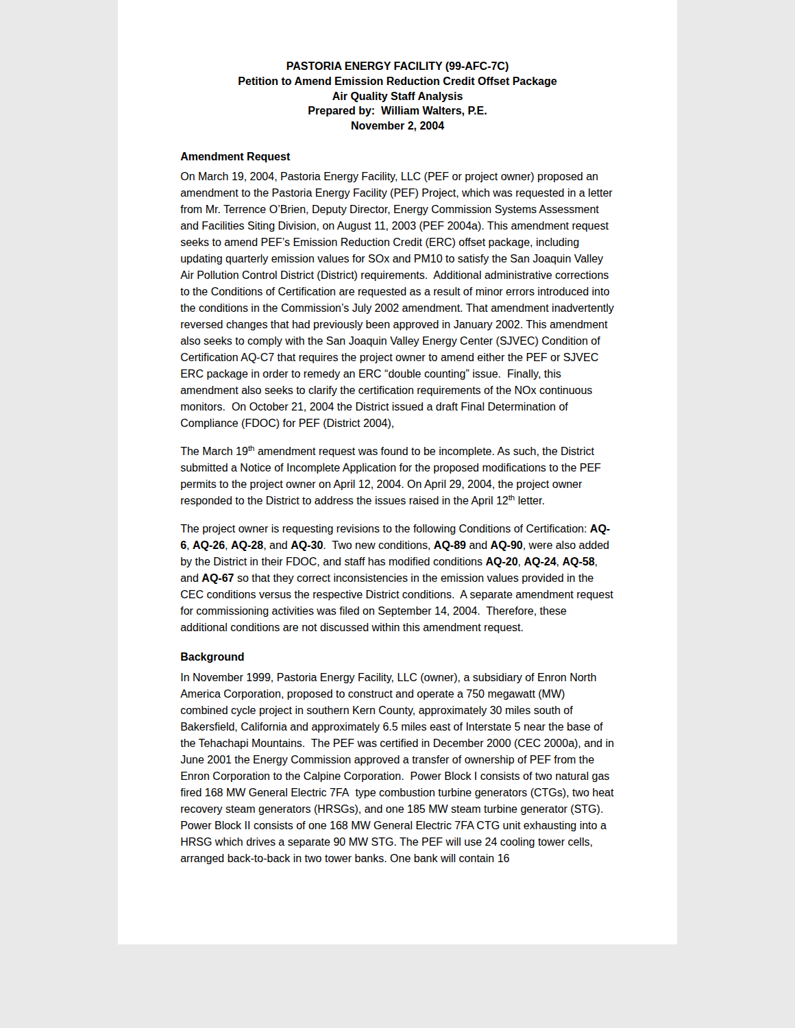PASTORIA ENERGY FACILITY (99-AFC-7C)
Petition to Amend Emission Reduction Credit Offset Package
Air Quality Staff Analysis
Prepared by: William Walters, P.E.
November 2, 2004
Amendment Request
On March 19, 2004, Pastoria Energy Facility, LLC (PEF or project owner) proposed an amendment to the Pastoria Energy Facility (PEF) Project, which was requested in a letter from Mr. Terrence O’Brien, Deputy Director, Energy Commission Systems Assessment and Facilities Siting Division, on August 11, 2003 (PEF 2004a). This amendment request seeks to amend PEF’s Emission Reduction Credit (ERC) offset package, including updating quarterly emission values for SOx and PM10 to satisfy the San Joaquin Valley Air Pollution Control District (District) requirements. Additional administrative corrections to the Conditions of Certification are requested as a result of minor errors introduced into the conditions in the Commission’s July 2002 amendment. That amendment inadvertently reversed changes that had previously been approved in January 2002. This amendment also seeks to comply with the San Joaquin Valley Energy Center (SJVEC) Condition of Certification AQ-C7 that requires the project owner to amend either the PEF or SJVEC ERC package in order to remedy an ERC “double counting” issue. Finally, this amendment also seeks to clarify the certification requirements of the NOx continuous monitors. On October 21, 2004 the District issued a draft Final Determination of Compliance (FDOC) for PEF (District 2004),
The March 19th amendment request was found to be incomplete. As such, the District submitted a Notice of Incomplete Application for the proposed modifications to the PEF permits to the project owner on April 12, 2004. On April 29, 2004, the project owner responded to the District to address the issues raised in the April 12th letter.
The project owner is requesting revisions to the following Conditions of Certification: AQ-6, AQ-26, AQ-28, and AQ-30. Two new conditions, AQ-89 and AQ-90, were also added by the District in their FDOC, and staff has modified conditions AQ-20, AQ-24, AQ-58, and AQ-67 so that they correct inconsistencies in the emission values provided in the CEC conditions versus the respective District conditions. A separate amendment request for commissioning activities was filed on September 14, 2004. Therefore, these additional conditions are not discussed within this amendment request.
Background
In November 1999, Pastoria Energy Facility, LLC (owner), a subsidiary of Enron North America Corporation, proposed to construct and operate a 750 megawatt (MW) combined cycle project in southern Kern County, approximately 30 miles south of Bakersfield, California and approximately 6.5 miles east of Interstate 5 near the base of the Tehachapi Mountains. The PEF was certified in December 2000 (CEC 2000a), and in June 2001 the Energy Commission approved a transfer of ownership of PEF from the Enron Corporation to the Calpine Corporation. Power Block I consists of two natural gas fired 168 MW General Electric 7FA type combustion turbine generators (CTGs), two heat recovery steam generators (HRSGs), and one 185 MW steam turbine generator (STG). Power Block II consists of one 168 MW General Electric 7FA CTG unit exhausting into a HRSG which drives a separate 90 MW STG. The PEF will use 24 cooling tower cells, arranged back-to-back in two tower banks. One bank will contain 16